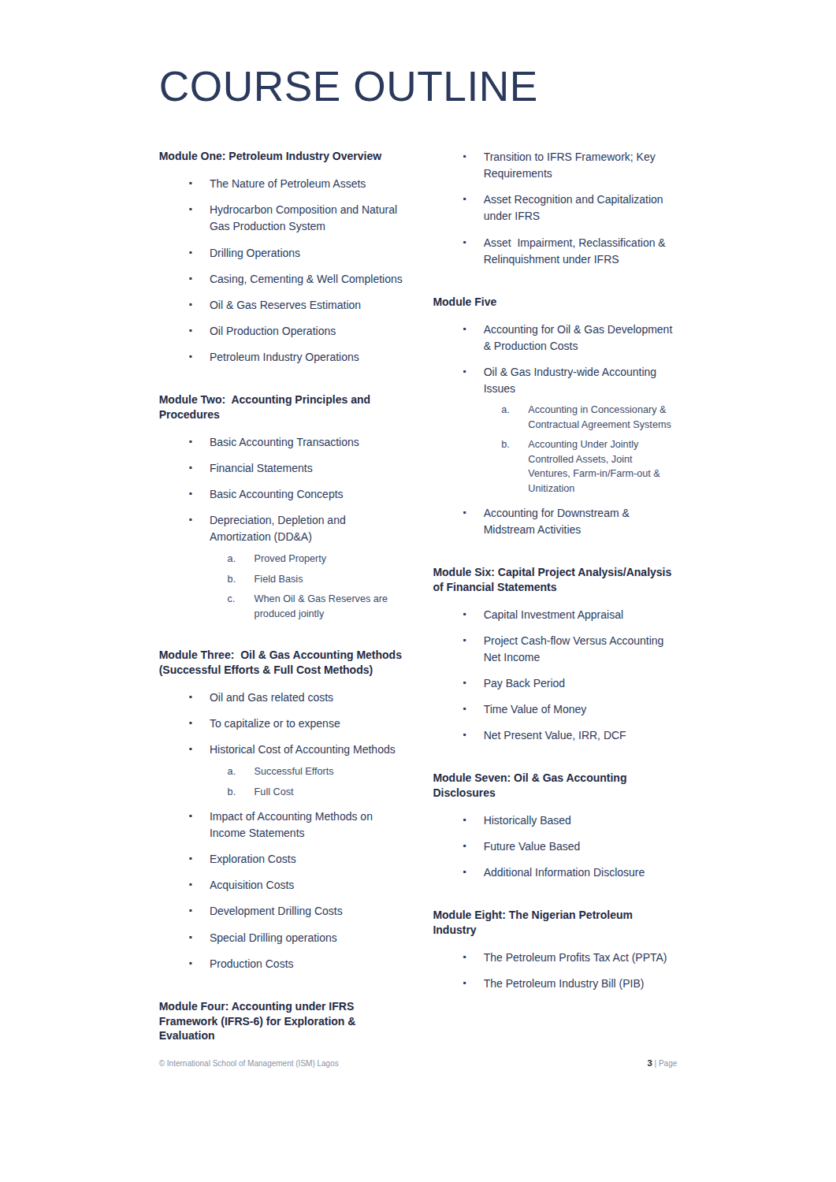COURSE OUTLINE
Module One: Petroleum Industry Overview
The Nature of Petroleum Assets
Hydrocarbon Composition and Natural Gas Production System
Drilling Operations
Casing, Cementing & Well Completions
Oil & Gas Reserves Estimation
Oil Production Operations
Petroleum Industry Operations
Module Two: Accounting Principles and Procedures
Basic Accounting Transactions
Financial Statements
Basic Accounting Concepts
Depreciation, Depletion and Amortization (DD&A)
Proved Property
Field Basis
When Oil & Gas Reserves are produced jointly
Module Three: Oil & Gas Accounting Methods (Successful Efforts & Full Cost Methods)
Oil and Gas related costs
To capitalize or to expense
Historical Cost of Accounting Methods
Successful Efforts
Full Cost
Impact of Accounting Methods on Income Statements
Exploration Costs
Acquisition Costs
Development Drilling Costs
Special Drilling operations
Production Costs
Module Four: Accounting under IFRS Framework (IFRS-6) for Exploration & Evaluation
Transition to IFRS Framework; Key Requirements
Asset Recognition and Capitalization under IFRS
Asset Impairment, Reclassification & Relinquishment under IFRS
Module Five
Accounting for Oil & Gas Development & Production Costs
Oil & Gas Industry-wide Accounting Issues
Accounting in Concessionary & Contractual Agreement Systems
Accounting Under Jointly Controlled Assets, Joint Ventures, Farm-in/Farm-out & Unitization
Accounting for Downstream & Midstream Activities
Module Six: Capital Project Analysis/Analysis of Financial Statements
Capital Investment Appraisal
Project Cash-flow Versus Accounting Net Income
Pay Back Period
Time Value of Money
Net Present Value, IRR, DCF
Module Seven: Oil & Gas Accounting Disclosures
Historically Based
Future Value Based
Additional Information Disclosure
Module Eight: The Nigerian Petroleum Industry
The Petroleum Profits Tax Act (PPTA)
The Petroleum Industry Bill (PIB)
© International School of Management (ISM) Lagos 3 | Page